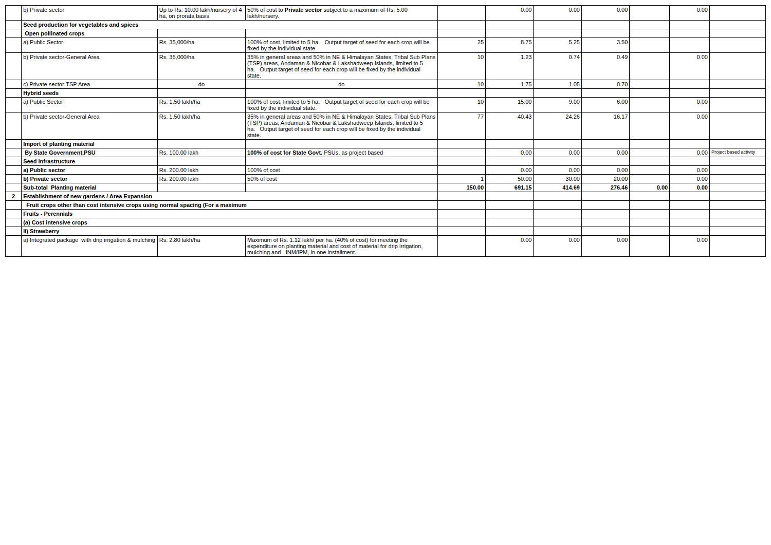| | b) Private sector | Up to Rs. 10.00 lakh/nursery of 4 ha, on prorata basis | 50% of cost to Private sector subject to a maximum of Rs. 5.00 lakh/nursery. | | 0.00 | 0.00 | 0.00 | | 0.00 | |
| | Seed production for vegetables and spices | | | | | | | |
| | Open pollinated crops | | | | | | | | | |
| | a) Public Sector | Rs. 35,000/ha | 100% of cost, limited to 5 ha. Output target of seed for each crop will be fixed by the individual state. | 25 | 8.75 | 5.25 | 3.50 | | | |
| | b) Private sector-General Area | Rs. 35,000/ha | 35% in general areas and 50% in NE & Himalayan States, Tribal Sub Plans (TSP) areas, Andaman & Nicobar & Lakshadweep Islands, limited to 5 ha. Output target of seed for each crop will be fixed by the individual state. | 10 | 1.23 | 0.74 | 0.49 | | 0.00 | |
| | c) Private sector-TSP Area | do | do | 10 | 1.75 | 1.05 | 0.70 | | | |
| | Hybrid seeds | | | | | | | | | |
| | a) Public Sector | Rs. 1.50 lakh/ha | 100% of cost, limited to 5 ha. Output target of seed for each crop will be fixed by the individual state. | 10 | 15.00 | 9.00 | 6.00 | | 0.00 | |
| | b) Private sector-General Area | Rs. 1.50 lakh/ha | 35% in general areas and 50% in NE & Himalayan States, Tribal Sub Plans (TSP) areas, Andaman & Nicobar & Lakshadweep Islands, limited to 5 ha. Output target of seed for each crop will be fixed by the individual state. | 77 | 40.43 | 24.26 | 16.17 | | 0.00 | |
| | Import of planting material | | | | | | | | | |
| | By State Government,PSU | Rs. 100.00 lakh | 100% of cost for State Govt. PSUs, as project based | | 0.00 | 0.00 | 0.00 | | 0.00 | Project based activity |
| | Seed infrastructure | | | | | | | | | |
| | a) Public sector | Rs. 200.00 lakh | 100% of cost | | 0.00 | 0.00 | 0.00 | | 0.00 | |
| | b) Private sector | Rs. 200.00 lakh | 50% of cost | 1 | 50.00 | 30.00 | 20.00 | | 0.00 | |
| | Sub-total Planting material | | | 150.00 | 691.15 | 414.69 | 276.46 | 0.00 | 0.00 | |
| 2 | Establishment of new gardens / Area Expansion | | | | | | | |
| | Fruit crops other than cost intensive crops using normal spacing (For a maximum | | | | | | | |
| | Fruits - Perennials | | | | | | | |
| | (a) Cost intensive crops | | | | | | | |
| | ii) Strawberry | | | | | | | |
| | a) Integrated package with drip irrigation & mulching | Rs. 2.80 lakh/ha | Maximum of Rs. 1.12 lakh/ per ha. (40% of cost) for meeting the expenditure on planting material and cost of material for drip irrigation, mulching and INM/IPM, in one installment. | | 0.00 | 0.00 | 0.00 | | 0.00 | |